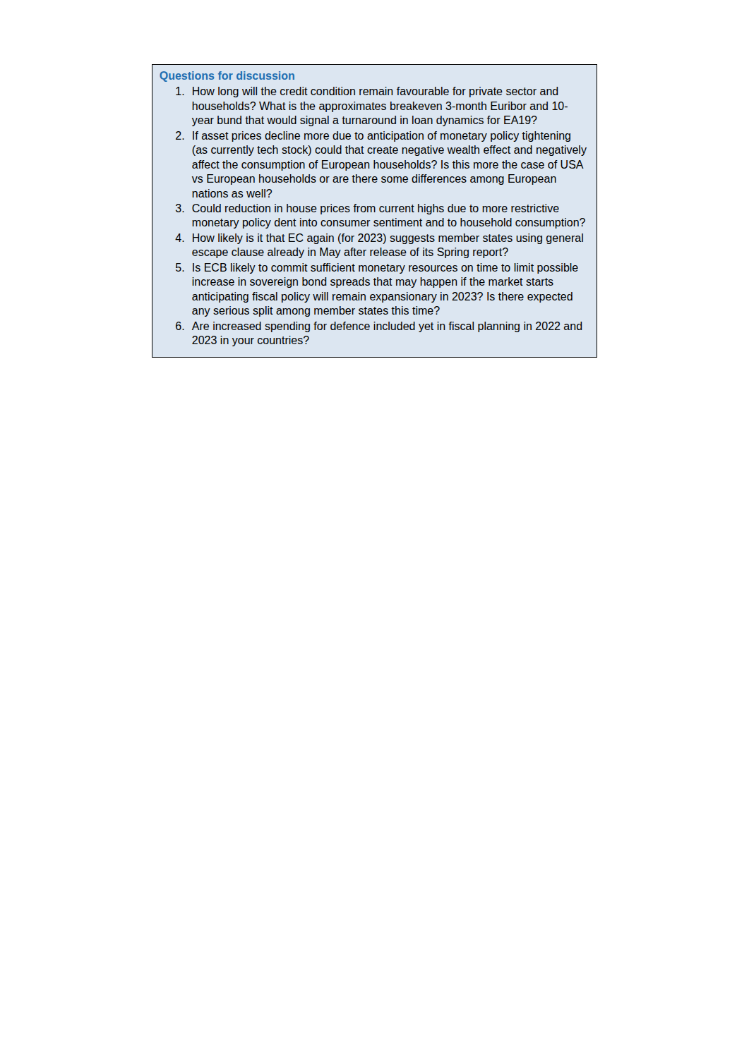Questions for discussion
How long will the credit condition remain favourable for private sector and households? What is the approximates breakeven 3-month Euribor and 10-year bund that would signal a turnaround in loan dynamics for EA19?
If asset prices decline more due to anticipation of monetary policy tightening (as currently tech stock) could that create negative wealth effect and negatively affect the consumption of European households? Is this more the case of USA vs European households or are there some differences among European nations as well?
Could reduction in house prices from current highs due to more restrictive monetary policy dent into consumer sentiment and to household consumption?
How likely is it that EC again (for 2023) suggests member states using general escape clause already in May after release of its Spring report?
Is ECB likely to commit sufficient monetary resources on time to limit possible increase in sovereign bond spreads that may happen if the market starts anticipating fiscal policy will remain expansionary in 2023? Is there expected any serious split among member states this time?
Are increased spending for defence included yet in fiscal planning in 2022 and 2023 in your countries?